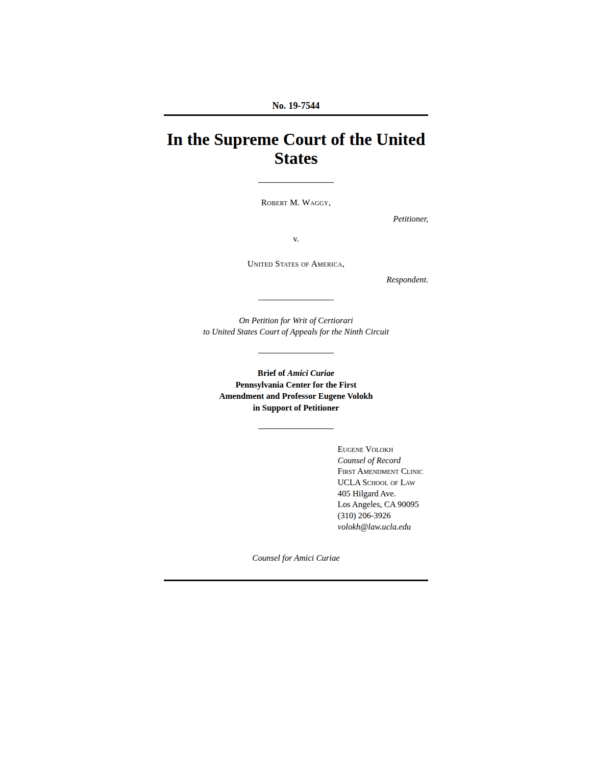No. 19-7544
In the Supreme Court of the United States
Robert M. Waggy,
Petitioner,
v.
United States of America,
Respondent.
On Petition for Writ of Certiorari
to United States Court of Appeals for the Ninth Circuit
Brief of Amici Curiae
Pennsylvania Center for the First
Amendment and Professor Eugene Volokh
in Support of Petitioner
Eugene Volokh
Counsel of Record
First Amendment Clinic
UCLA School of Law
405 Hilgard Ave.
Los Angeles, CA 90095
(310) 206-3926
volokh@law.ucla.edu
Counsel for Amici Curiae